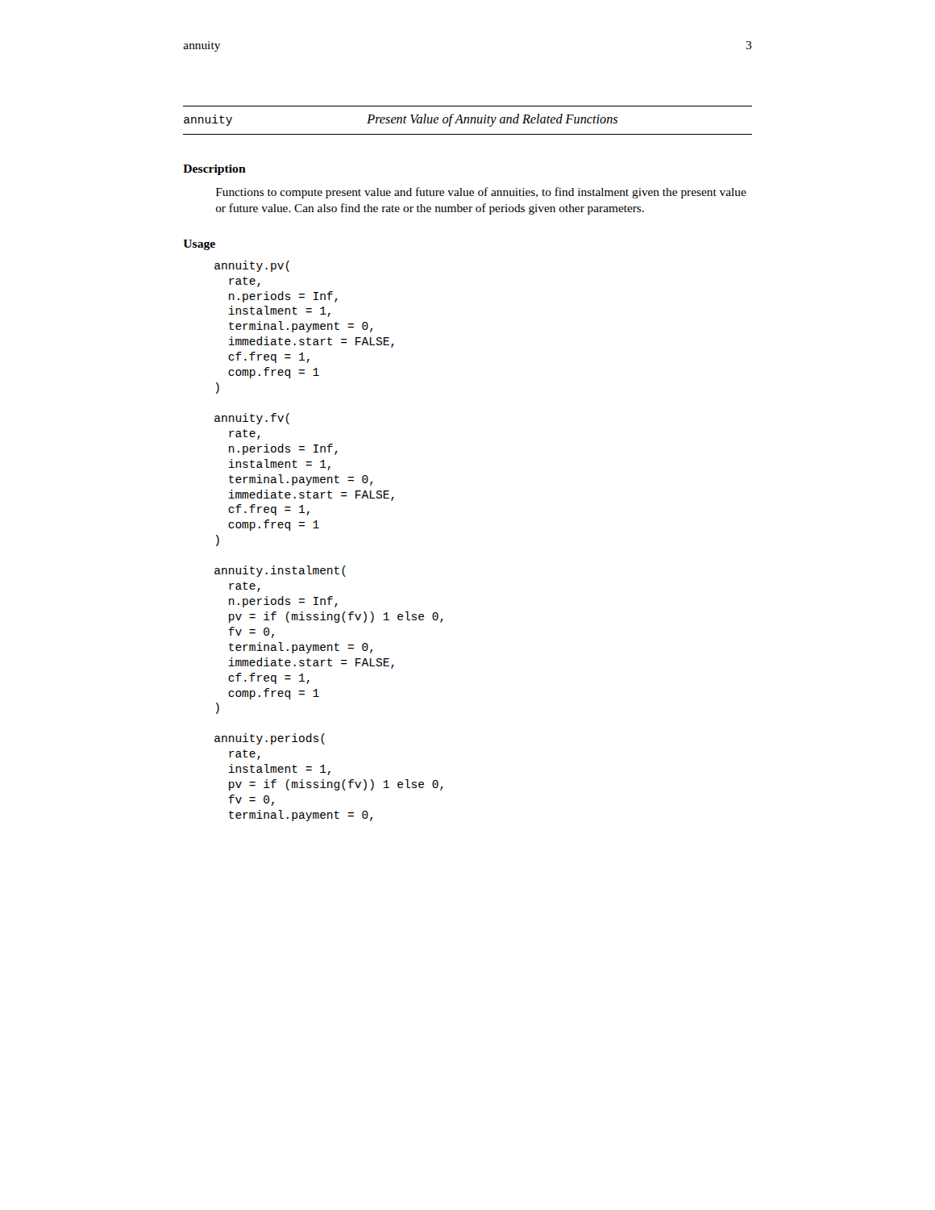annuity 3
| annuity | Present Value of Annuity and Related Functions | |
Description
Functions to compute present value and future value of annuities, to find instalment given the present value or future value. Can also find the rate or the number of periods given other parameters.
Usage
annuity.pv( rate, n.periods = Inf, instalment = 1, terminal.payment = 0, immediate.start = FALSE, cf.freq = 1, comp.freq = 1 ) annuity.fv( rate, n.periods = Inf, instalment = 1, terminal.payment = 0, immediate.start = FALSE, cf.freq = 1, comp.freq = 1 ) annuity.instalment( rate, n.periods = Inf, pv = if (missing(fv)) 1 else 0, fv = 0, terminal.payment = 0, immediate.start = FALSE, cf.freq = 1, comp.freq = 1 ) annuity.periods( rate, instalment = 1, pv = if (missing(fv)) 1 else 0, fv = 0, terminal.payment = 0,